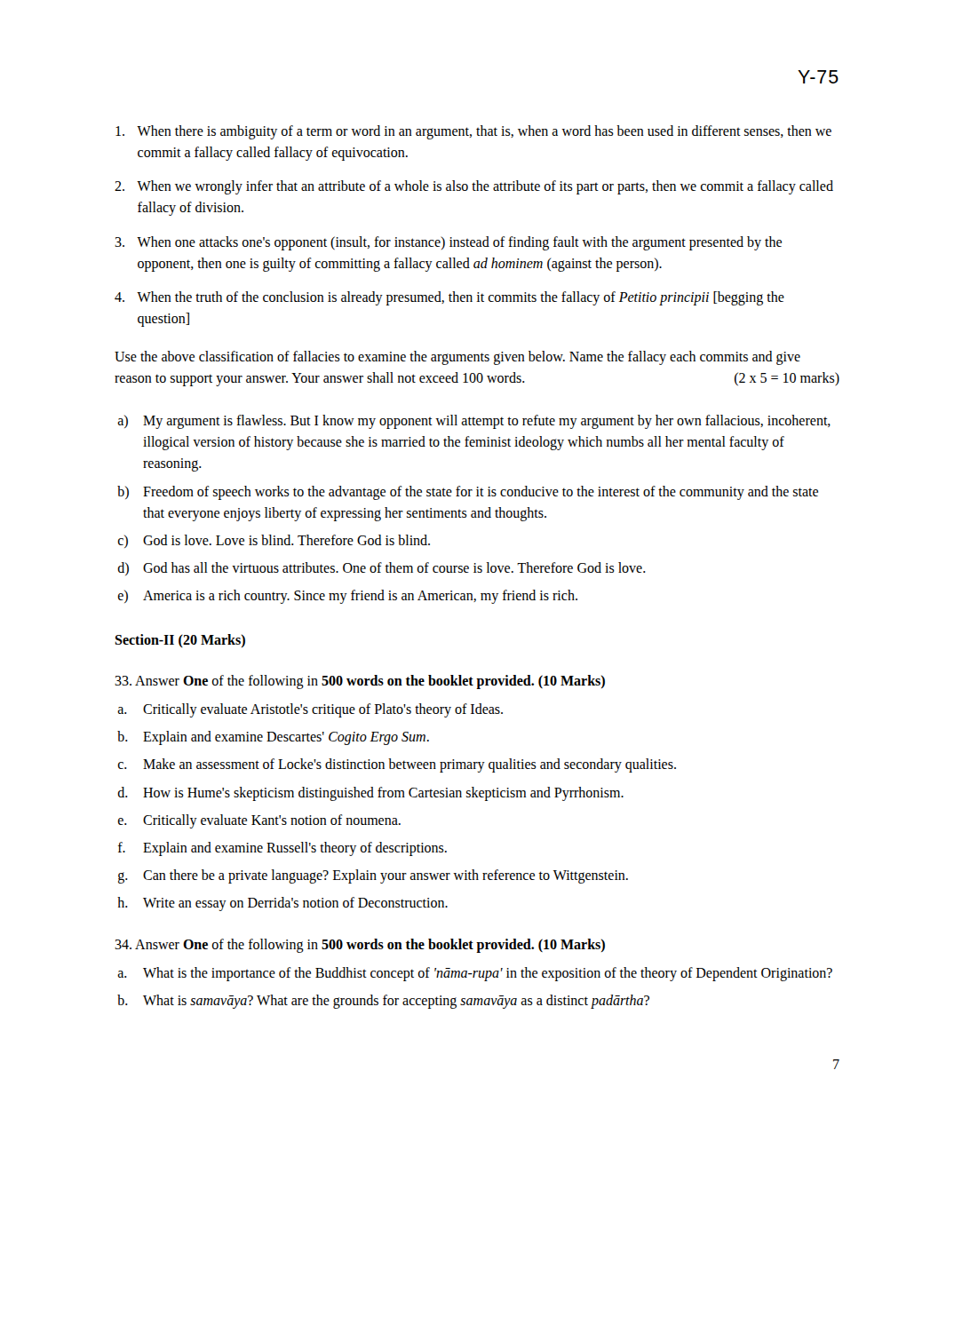Y-75
1. When there is ambiguity of a term or word in an argument, that is, when a word has been used in different senses, then we commit a fallacy called fallacy of equivocation.
2. When we wrongly infer that an attribute of a whole is also the attribute of its part or parts, then we commit a fallacy called fallacy of division.
3. When one attacks one's opponent (insult, for instance) instead of finding fault with the argument presented by the opponent, then one is guilty of committing a fallacy called ad hominem (against the person).
4. When the truth of the conclusion is already presumed, then it commits the fallacy of Petitio principii [begging the question]
Use the above classification of fallacies to examine the arguments given below. Name the fallacy each commits and give reason to support your answer. Your answer shall not exceed 100 words. (2 x 5 = 10 marks)
a) My argument is flawless. But I know my opponent will attempt to refute my argument by her own fallacious, incoherent, illogical version of history because she is married to the feminist ideology which numbs all her mental faculty of reasoning.
b) Freedom of speech works to the advantage of the state for it is conducive to the interest of the community and the state that everyone enjoys liberty of expressing her sentiments and thoughts.
c) God is love. Love is blind. Therefore God is blind.
d) God has all the virtuous attributes. One of them of course is love. Therefore God is love.
e) America is a rich country. Since my friend is an American, my friend is rich.
Section-II (20 Marks)
33. Answer One of the following in 500 words on the booklet provided. (10 Marks)
a. Critically evaluate Aristotle's critique of Plato's theory of Ideas.
b. Explain and examine Descartes' Cogito Ergo Sum.
c. Make an assessment of Locke's distinction between primary qualities and secondary qualities.
d. How is Hume's skepticism distinguished from Cartesian skepticism and Pyrrhonism.
e. Critically evaluate Kant's notion of noumena.
f. Explain and examine Russell's theory of descriptions.
g. Can there be a private language? Explain your answer with reference to Wittgenstein.
h. Write an essay on Derrida's notion of Deconstruction.
34. Answer One of the following in 500 words on the booklet provided. (10 Marks)
a. What is the importance of the Buddhist concept of 'nāma-rupa' in the exposition of the theory of Dependent Origination?
b. What is samavāya? What are the grounds for accepting samavāya as a distinct padārtha?
7